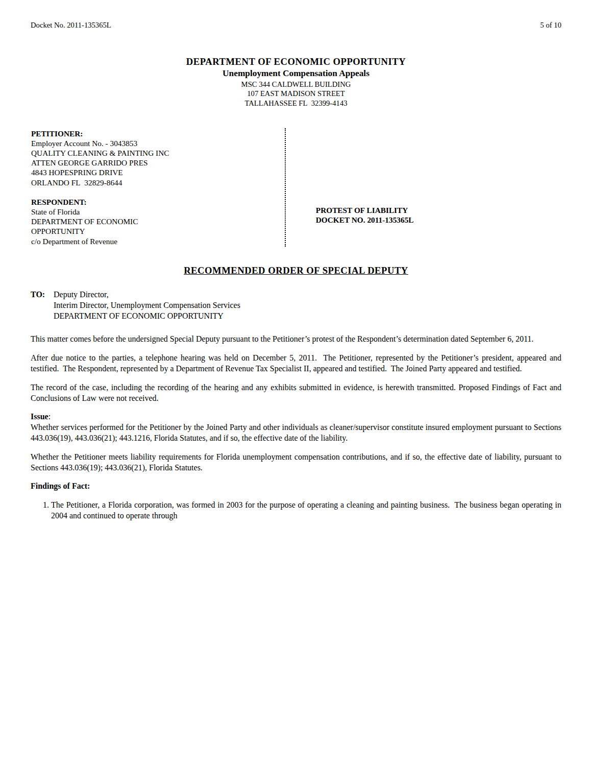Docket No. 2011-135365L
5 of 10
DEPARTMENT OF ECONOMIC OPPORTUNITY
Unemployment Compensation Appeals
MSC 344 CALDWELL BUILDING
107 EAST MADISON STREET
TALLAHASSEE FL 32399-4143
| PETITIONER: Employer Account No. - 3043853 QUALITY CLEANING & PAINTING INC ATTEN GEORGE GARRIDO PRES 4843 HOPESPRING DRIVE ORLANDO FL 32829-8644 RESPONDENT: State of Florida DEPARTMENT OF ECONOMIC OPPORTUNITY c/o Department of Revenue | | PROTEST OF LIABILITY DOCKET NO. 2011-135365L |
RECOMMENDED ORDER OF SPECIAL DEPUTY
TO: Deputy Director,
Interim Director, Unemployment Compensation Services
DEPARTMENT OF ECONOMIC OPPORTUNITY
This matter comes before the undersigned Special Deputy pursuant to the Petitioner’s protest of the Respondent’s determination dated September 6, 2011.
After due notice to the parties, a telephone hearing was held on December 5, 2011. The Petitioner, represented by the Petitioner’s president, appeared and testified. The Respondent, represented by a Department of Revenue Tax Specialist II, appeared and testified. The Joined Party appeared and testified.
The record of the case, including the recording of the hearing and any exhibits submitted in evidence, is herewith transmitted. Proposed Findings of Fact and Conclusions of Law were not received.
Issue:
Whether services performed for the Petitioner by the Joined Party and other individuals as cleaner/supervisor constitute insured employment pursuant to Sections 443.036(19), 443.036(21); 443.1216, Florida Statutes, and if so, the effective date of the liability.
Whether the Petitioner meets liability requirements for Florida unemployment compensation contributions, and if so, the effective date of liability, pursuant to Sections 443.036(19); 443.036(21), Florida Statutes.
Findings of Fact:
The Petitioner, a Florida corporation, was formed in 2003 for the purpose of operating a cleaning and painting business. The business began operating in 2004 and continued to operate through